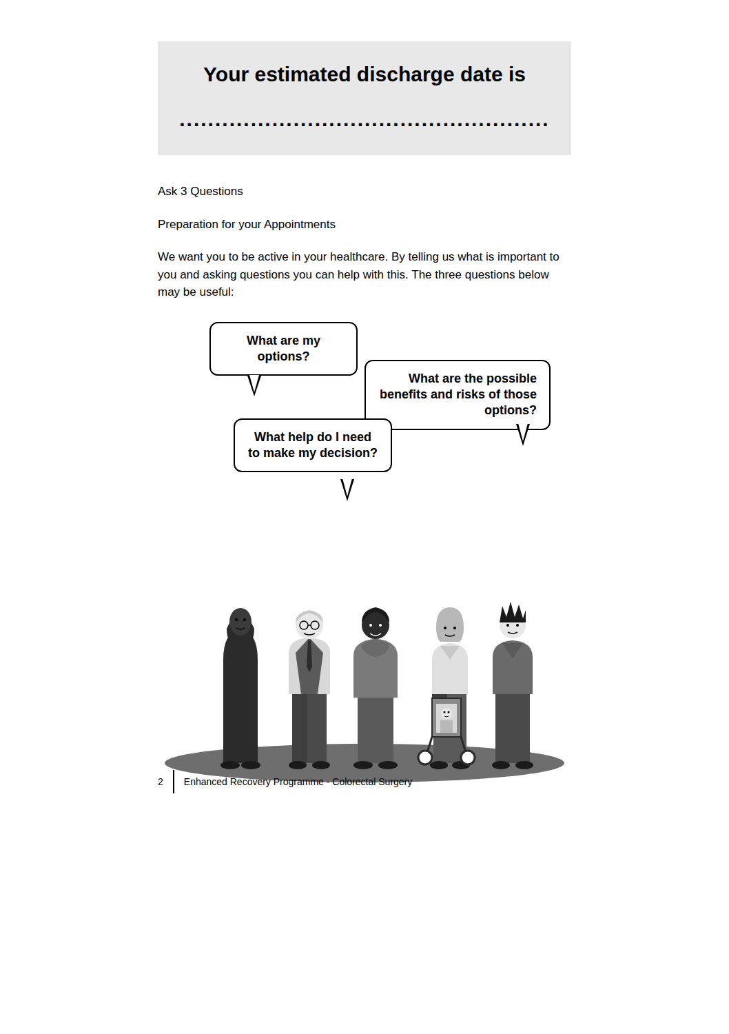Your estimated discharge date is
....................................................
Ask 3 Questions
Preparation for your Appointments
We want you to be active in your healthcare. By telling us what is important to you and asking questions you can help with this. The three questions below may be useful:
What are my options?
What are the possible benefits and risks of those options?
What help do I need to make my decision?
2
Enhanced Recovery Programme - Colorectal Surgery